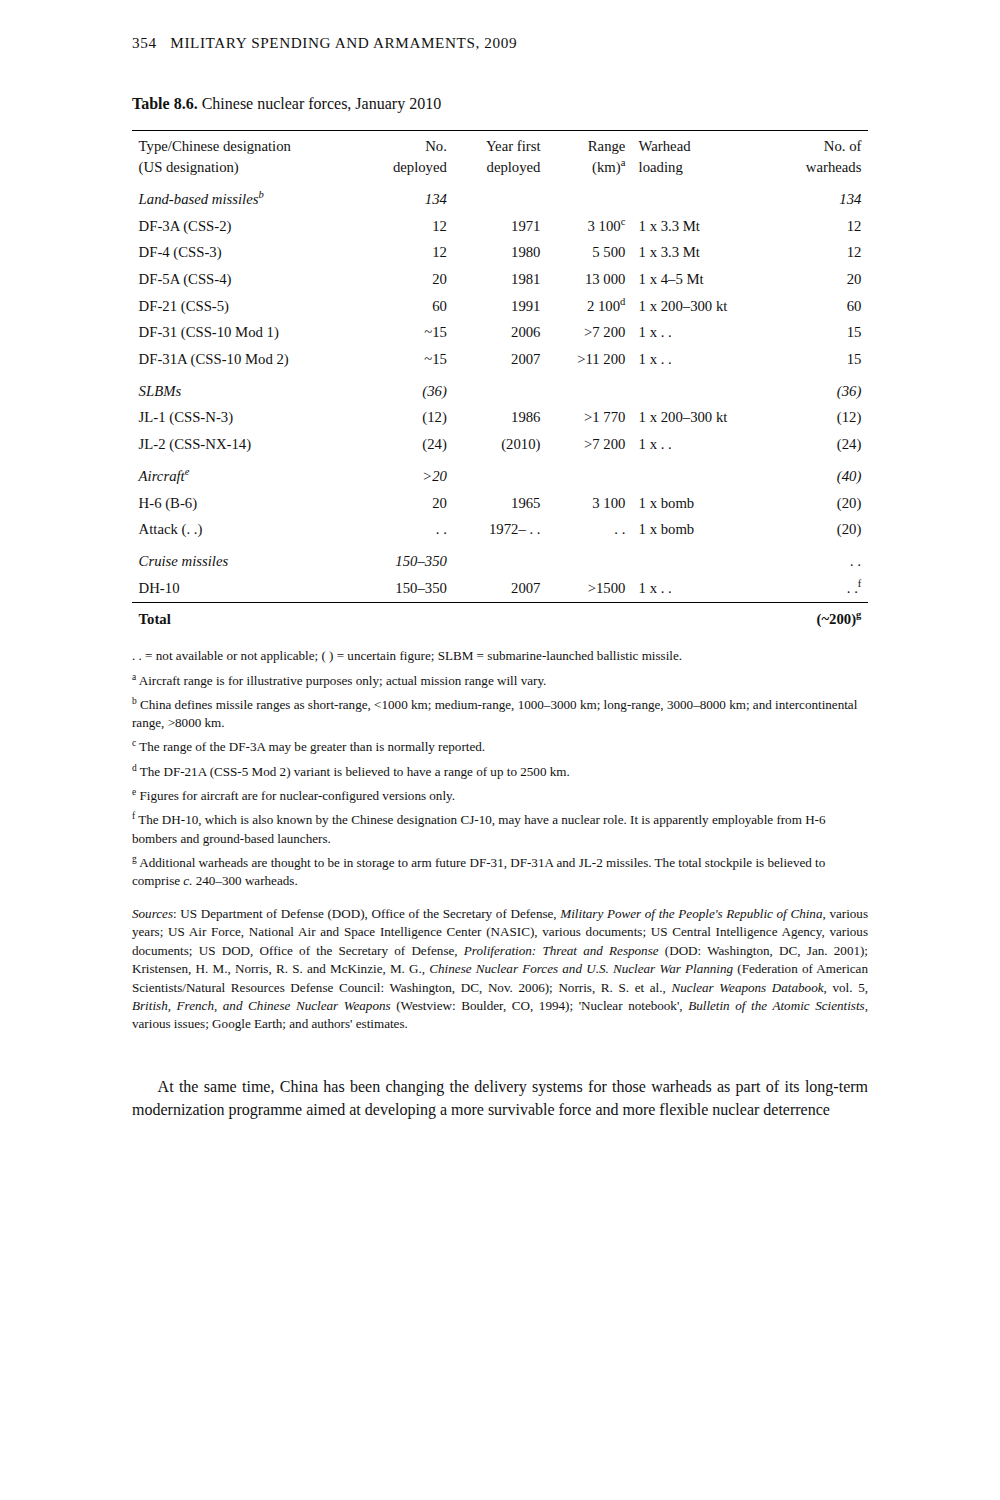354 MILITARY SPENDING AND ARMAMENTS, 2009
Table 8.6. Chinese nuclear forces, January 2010
| Type/Chinese designation (US designation) | No. deployed | Year first deployed | Range (km) a | Warhead loading | No. of warheads |
| --- | --- | --- | --- | --- | --- |
| Land-based missiles b | 134 | | | | 134 |
| DF-3A (CSS-2) | 12 | 1971 | 3 100 c | 1 x 3.3 Mt | 12 |
| DF-4 (CSS-3) | 12 | 1980 | 5 500 | 1 x 3.3 Mt | 12 |
| DF-5A (CSS-4) | 20 | 1981 | 13 000 | 1 x 4–5 Mt | 20 |
| DF-21 (CSS-5) | 60 | 1991 | 2 100 d | 1 x 200–300 kt | 60 |
| DF-31 (CSS-10 Mod 1) | ~15 | 2006 | >7 200 | 1 x . . | 15 |
| DF-31A (CSS-10 Mod 2) | ~15 | 2007 | >11 200 | 1 x . . | 15 |
| SLBMs | (36) | | | | (36) |
| JL-1 (CSS-N-3) | (12) | 1986 | >1 770 | 1 x 200–300 kt | (12) |
| JL-2 (CSS-NX-14) | (24) | (2010) | >7 200 | 1 x . . | (24) |
| Aircraft e | >20 | | | | (40) |
| H-6 (B-6) | 20 | 1965 | 3 100 | 1 x bomb | (20) |
| Attack (. .) | . . | 1972– . . | . . | 1 x bomb | (20) |
| Cruise missiles | 150–350 | | | | . . |
| DH-10 | 150–350 | 2007 | >1500 | 1 x . . | . . f |
| Total | | | | | (~200) g |
. . = not available or not applicable; ( ) = uncertain figure; SLBM = submarine-launched ballistic missile.
a Aircraft range is for illustrative purposes only; actual mission range will vary.
b China defines missile ranges as short-range, <1000 km; medium-range, 1000–3000 km; long-range, 3000–8000 km; and intercontinental range, >8000 km.
c The range of the DF-3A may be greater than is normally reported.
d The DF-21A (CSS-5 Mod 2) variant is believed to have a range of up to 2500 km.
e Figures for aircraft are for nuclear-configured versions only.
f The DH-10, which is also known by the Chinese designation CJ-10, may have a nuclear role. It is apparently employable from H-6 bombers and ground-based launchers.
g Additional warheads are thought to be in storage to arm future DF-31, DF-31A and JL-2 missiles. The total stockpile is believed to comprise c. 240–300 warheads.
Sources: US Department of Defense (DOD), Office of the Secretary of Defense, Military Power of the People's Republic of China, various years; US Air Force, National Air and Space Intelligence Center (NASIC), various documents; US Central Intelligence Agency, various documents; US DOD, Office of the Secretary of Defense, Proliferation: Threat and Response (DOD: Washington, DC, Jan. 2001); Kristensen, H. M., Norris, R. S. and McKinzie, M. G., Chinese Nuclear Forces and U.S. Nuclear War Planning (Federation of American Scientists/Natural Resources Defense Council: Washington, DC, Nov. 2006); Norris, R. S. et al., Nuclear Weapons Databook, vol. 5, British, French, and Chinese Nuclear Weapons (Westview: Boulder, CO, 1994); 'Nuclear notebook', Bulletin of the Atomic Scientists, various issues; Google Earth; and authors' estimates.
At the same time, China has been changing the delivery systems for those warheads as part of its long-term modernization programme aimed at developing a more survivable force and more flexible nuclear deterrence